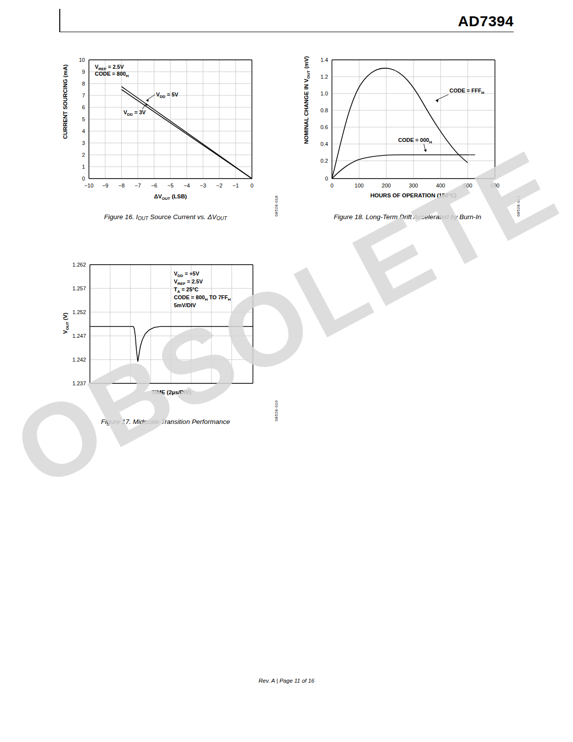AD7394
OBSOLETE
CURRENT SOURCING (mA) 10 9 8 7 6 5 4 3 2 1 0 −10 −9 −8 −7 −6 −5 −4 −3 −2 −1 0 ΔVOUT (LSB) VREF = 2.5V CODE = 800H VDD = 5V VDD = 3V
08528-018
Figure 16. IOUT Source Current vs. ΔVOUT
NOMINAL CHANGE IN VOUT (mV) 1.4 1.2 1.0 0.8 0.6 0.4 0.2 0 0 100 200 300 400 500 600 HOURS OF OPERATION (150°C) CODE = FFFH CODE = 000H
08528-021
Figure 18. Long-Term Drift Accelerated by Burn-In
VOUT (V) 1.262 1.257 1.252 1.247 1.242 1.237 VDD = +5V VREF = 2.5V TA = 25°C CODE = 800H TO 7FFH 5mV/DIV TIME (2µs/DIV)
08528-019
Figure 17. Midscale Transition Performance
Rev. A | Page 11 of 16